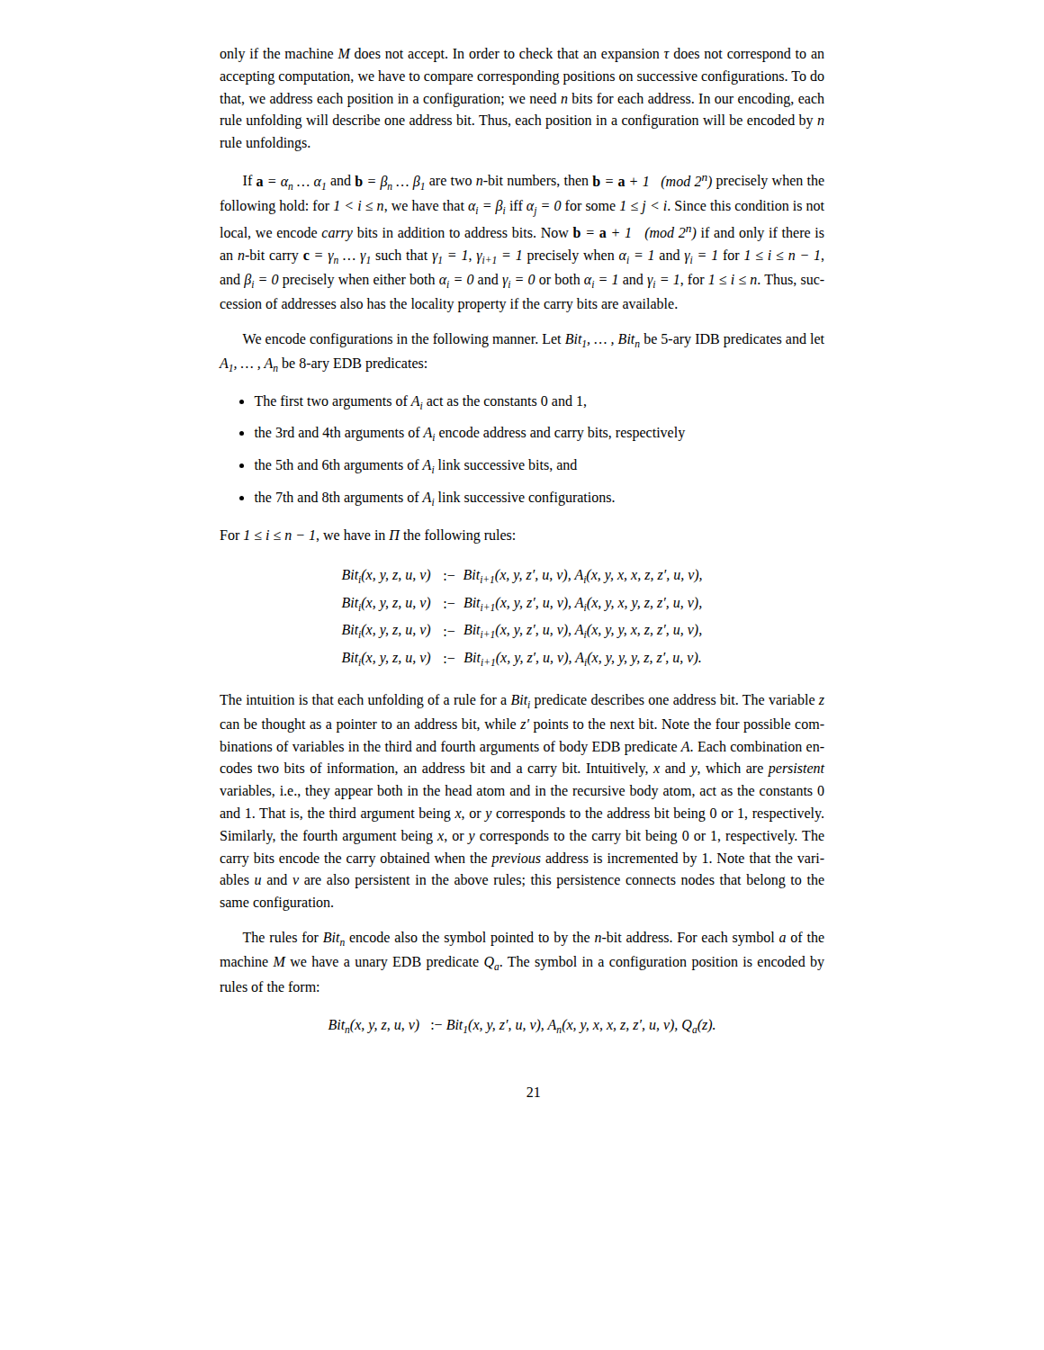only if the machine M does not accept. In order to check that an expansion τ does not correspond to an accepting computation, we have to compare corresponding positions on successive configurations. To do that, we address each position in a configuration; we need n bits for each address. In our encoding, each rule unfolding will describe one address bit. Thus, each position in a configuration will be encoded by n rule unfoldings.
If a = αn … α1 and b = βn … β1 are two n-bit numbers, then b = a + 1 (mod 2n) precisely when the following hold: for 1 < i ≤ n, we have that αi = βi iff αj = 0 for some 1 ≤ j < i. Since this condition is not local, we encode carry bits in addition to address bits. Now b = a + 1 (mod 2n) if and only if there is an n-bit carry c = γn … γ1 such that γ1 = 1, γi+1 = 1 precisely when αi = 1 and γi = 1 for 1 ≤ i ≤ n − 1, and βi = 0 precisely when either both αi = 0 and γi = 0 or both αi = 1 and γi = 1, for 1 ≤ i ≤ n. Thus, succession of addresses also has the locality property if the carry bits are available.
We encode configurations in the following manner. Let Bit1, … , Bitn be 5-ary IDB predicates and let A1, … , An be 8-ary EDB predicates:
The first two arguments of Ai act as the constants 0 and 1,
the 3rd and 4th arguments of Ai encode address and carry bits, respectively
the 5th and 6th arguments of Ai link successive bits, and
the 7th and 8th arguments of Ai link successive configurations.
For 1 ≤ i ≤ n − 1, we have in Π the following rules:
| Bit i (x, y, z, u, v) | :− | Bit i+1 (x, y, z′, u, v), A i (x, y, x, x, z, z′, u, v), |
| Bit i (x, y, z, u, v) | :− | Bit i+1 (x, y, z′, u, v), A i (x, y, x, y, z, z′, u, v), |
| Bit i (x, y, z, u, v) | :− | Bit i+1 (x, y, z′, u, v), A i (x, y, y, x, z, z′, u, v), |
| Bit i (x, y, z, u, v) | :− | Bit i+1 (x, y, z′, u, v), A i (x, y, y, y, z, z′, u, v). |
The intuition is that each unfolding of a rule for a Biti predicate describes one address bit. The variable z can be thought as a pointer to an address bit, while z′ points to the next bit. Note the four possible combinations of variables in the third and fourth arguments of body EDB predicate A. Each combination encodes two bits of information, an address bit and a carry bit. Intuitively, x and y, which are persistent variables, i.e., they appear both in the head atom and in the recursive body atom, act as the constants 0 and 1. That is, the third argument being x, or y corresponds to the address bit being 0 or 1, respectively. Similarly, the fourth argument being x, or y corresponds to the carry bit being 0 or 1, respectively. The carry bits encode the carry obtained when the previous address is incremented by 1. Note that the variables u and v are also persistent in the above rules; this persistence connects nodes that belong to the same configuration.
The rules for Bitn encode also the symbol pointed to by the n-bit address. For each symbol a of the machine M we have a unary EDB predicate Qa. The symbol in a configuration position is encoded by rules of the form:
Bitn(x, y, z, u, v) :− Bit1(x, y, z′, u, v), An(x, y, x, x, z, z′, u, v), Qa(z).
21